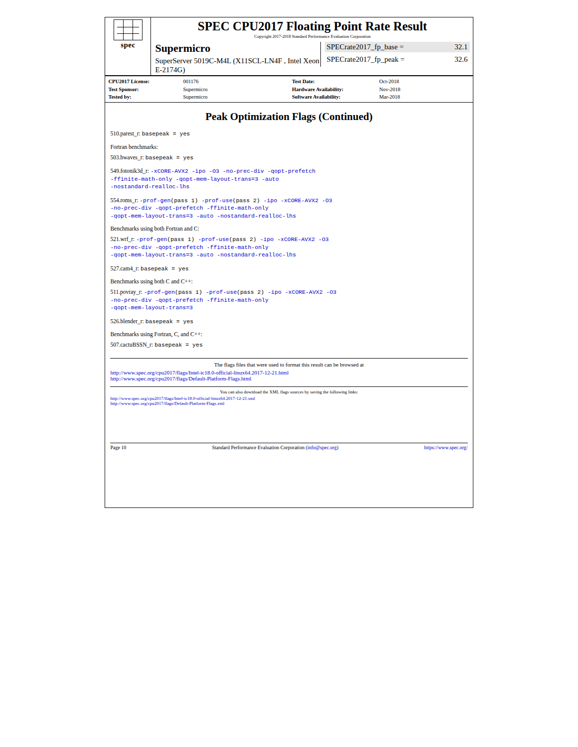spec
SPEC CPU2017 Floating Point Rate Result
Copyright 2017-2018 Standard Performance Evaluation Corporation
Supermicro SuperServer 5019C-M4L (X11SCL-LN4F , Intel Xeon E-2174G)
SPECrate2017_fp_base = 32.1
SPECrate2017_fp_peak = 32.6
CPU2017 License: 001176
Test Sponsor: Supermicro
Tested by: Supermicro
Test Date: Oct-2018
Hardware Availability: Nov-2018
Software Availability: Mar-2018
Peak Optimization Flags (Continued)
510.parest_r: basepeak = yes
Fortran benchmarks:
503.bwaves_r: basepeak = yes
549.fotonik3d_r: -xCORE-AVX2 -ipo -O3 -no-prec-div -qopt-prefetch
-ffinite-math-only -qopt-mem-layout-trans=3 -auto
-nostandard-realloc-lhs
554.roms_r: -prof-gen(pass 1) -prof-use(pass 2) -ipo -xCORE-AVX2 -O3
-no-prec-div -qopt-prefetch -ffinite-math-only
-qopt-mem-layout-trans=3 -auto -nostandard-realloc-lhs
Benchmarks using both Fortran and C:
521.wrf_r: -prof-gen(pass 1) -prof-use(pass 2) -ipo -xCORE-AVX2 -O3
-no-prec-div -qopt-prefetch -ffinite-math-only
-qopt-mem-layout-trans=3 -auto -nostandard-realloc-lhs
527.cam4_r: basepeak = yes
Benchmarks using both C and C++:
511.povray_r: -prof-gen(pass 1) -prof-use(pass 2) -ipo -xCORE-AVX2 -O3
-no-prec-div -qopt-prefetch -ffinite-math-only
-qopt-mem-layout-trans=3
526.blender_r: basepeak = yes
Benchmarks using Fortran, C, and C++:
507.cactuBSSN_r: basepeak = yes
The flags files that were used to format this result can be browsed at
http://www.spec.org/cpu2017/flags/Intel-ic18.0-official-linux64.2017-12-21.html
http://www.spec.org/cpu2017/flags/Default-Platform-Flags.html
You can also download the XML flags sources by saving the following links:
http://www.spec.org/cpu2017/flags/Intel-ic18.0-official-linux64.2017-12-21.xml
http://www.spec.org/cpu2017/flags/Default-Platform-Flags.xml
Page 10
Standard Performance Evaluation Corporation (info@spec.org)
https://www.spec.org/